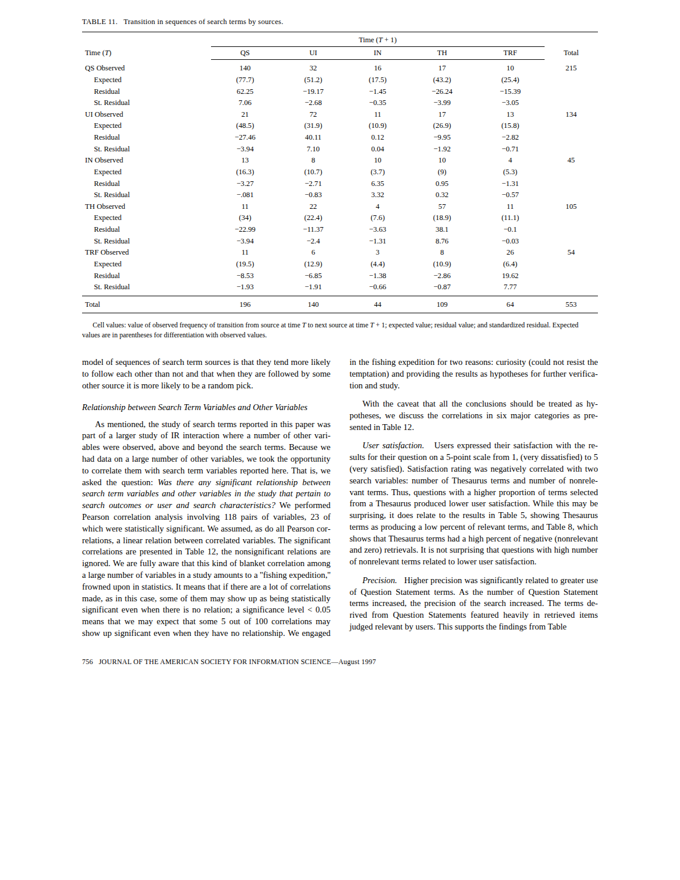Table 11. Transition in sequences of search terms by sources.
| Time ( T ) | Time ( T + 1) | Total |
| --- | --- | --- |
| QS | UI | IN | TH | TRF |
| QS Observed | 140 | 32 | 16 | 17 | 10 | 215 |
| Expected | (77.7) | (51.2) | (17.5) | (43.2) | (25.4) | |
| Residual | 62.25 | −19.17 | −1.45 | −26.24 | −15.39 | |
| St. Residual | 7.06 | −2.68 | −0.35 | −3.99 | −3.05 | |
| UI Observed | 21 | 72 | 11 | 17 | 13 | 134 |
| Expected | (48.5) | (31.9) | (10.9) | (26.9) | (15.8) | |
| Residual | −27.46 | 40.11 | 0.12 | −9.95 | −2.82 | |
| St. Residual | −3.94 | 7.10 | 0.04 | −1.92 | −0.71 | |
| IN Observed | 13 | 8 | 10 | 10 | 4 | 45 |
| Expected | (16.3) | (10.7) | (3.7) | (9) | (5.3) | |
| Residual | −3.27 | −2.71 | 6.35 | 0.95 | −1.31 | |
| St. Residual | −.081 | −0.83 | 3.32 | 0.32 | −0.57 | |
| TH Observed | 11 | 22 | 4 | 57 | 11 | 105 |
| Expected | (34) | (22.4) | (7.6) | (18.9) | (11.1) | |
| Residual | −22.99 | −11.37 | −3.63 | 38.1 | −0.1 | |
| St. Residual | −3.94 | −2.4 | −1.31 | 8.76 | −0.03 | |
| TRF Observed | 11 | 6 | 3 | 8 | 26 | 54 |
| Expected | (19.5) | (12.9) | (4.4) | (10.9) | (6.4) | |
| Residual | −8.53 | −6.85 | −1.38 | −2.86 | 19.62 | |
| St. Residual | −1.93 | −1.91 | −0.66 | −0.87 | 7.77 | |
| Total | 196 | 140 | 44 | 109 | 64 | 553 |
Cell values: value of observed frequency of transition from source at time T to next source at time T + 1; expected value; residual value; and standardized residual. Expected values are in parentheses for differentiation with observed values.
model of sequences of search term sources is that they tend more likely to follow each other than not and that when they are followed by some other source it is more likely to be a random pick.
Relationship between Search Term Variables and Other Variables
As mentioned, the study of search terms reported in this paper was part of a larger study of IR interaction where a number of other variables were observed, above and beyond the search terms. Because we had data on a large number of other variables, we took the opportunity to correlate them with search term variables reported here. That is, we asked the question: Was there any significant relationship between search term variables and other variables in the study that pertain to search outcomes or user and search characteristics? We performed Pearson correlation analysis involving 118 pairs of variables, 23 of which were statistically significant. We assumed, as do all Pearson correlations, a linear relation between correlated variables. The significant correlations are presented in Table 12, the nonsignificant relations are ignored. We are fully aware that this kind of blanket correlation among a large number of variables in a study amounts to a ''fishing expedition,'' frowned upon in statistics. It means that if there are a lot of correlations made, as in this case, some of them may show up as being statistically significant even when there is no relation; a significance level < 0.05 means that we may expect that some 5 out of 100 correlations may show up significant even when they have no relationship. We engaged in the fishing expedition for two reasons: curiosity (could not resist the temptation) and providing the results as hypotheses for further verification and study.
With the caveat that all the conclusions should be treated as hypotheses, we discuss the correlations in six major categories as presented in Table 12.
User satisfaction. Users expressed their satisfaction with the results for their question on a 5-point scale from 1, (very dissatisfied) to 5 (very satisfied). Satisfaction rating was negatively correlated with two search variables: number of Thesaurus terms and number of nonrelevant terms. Thus, questions with a higher proportion of terms selected from a Thesaurus produced lower user satisfaction. While this may be surprising, it does relate to the results in Table 5, showing Thesaurus terms as producing a low percent of relevant terms, and Table 8, which shows that Thesaurus terms had a high percent of negative (nonrelevant and zero) retrievals. It is not surprising that questions with high number of nonrelevant terms related to lower user satisfaction.
Precision. Higher precision was significantly related to greater use of Question Statement terms. As the number of Question Statement terms increased, the precision of the search increased. The terms derived from Question Statements featured heavily in retrieved items judged relevant by users. This supports the findings from Table
756 JOURNAL OF THE AMERICAN SOCIETY FOR INFORMATION SCIENCE—August 1997